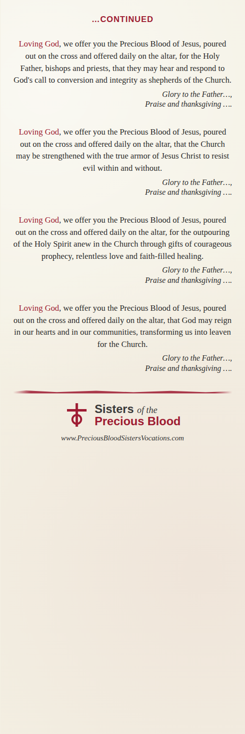…Continued
Loving God, we offer you the Precious Blood of Jesus, poured out on the cross and offered daily on the altar, for the Holy Father, bishops and priests, that they may hear and respond to God's call to conversion and integrity as shepherds of the Church.
Glory to the Father…, Praise and thanksgiving ….
Loving God, we offer you the Precious Blood of Jesus, poured out on the cross and offered daily on the altar, that the Church may be strengthened with the true armor of Jesus Christ to resist evil within and without.
Glory to the Father…, Praise and thanksgiving ….
Loving God, we offer you the Precious Blood of Jesus, poured out on the cross and offered daily on the altar, for the outpouring of the Holy Spirit anew in the Church through gifts of courageous prophecy, relentless love and faith-filled healing.
Glory to the Father…, Praise and thanksgiving ….
Loving God, we offer you the Precious Blood of Jesus, poured out on the cross and offered daily on the altar, that God may reign in our hearts and in our communities, transforming us into leaven for the Church.
Glory to the Father…, Praise and thanksgiving ….
Sisters of the Precious Blood
www.PreciousBloodSistersVocations.com